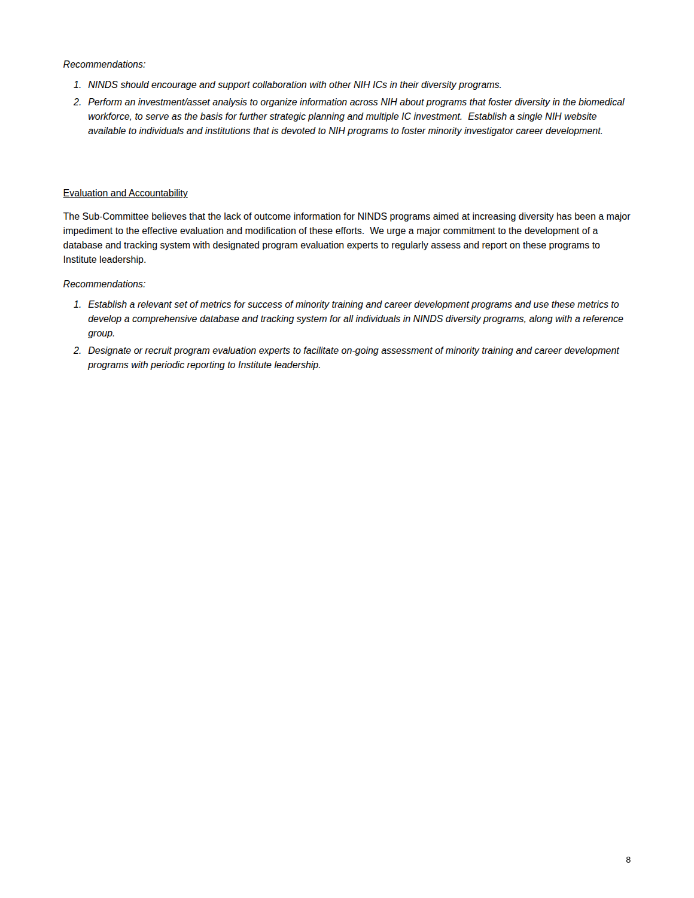Recommendations:
NINDS should encourage and support collaboration with other NIH ICs in their diversity programs.
Perform an investment/asset analysis to organize information across NIH about programs that foster diversity in the biomedical workforce, to serve as the basis for further strategic planning and multiple IC investment. Establish a single NIH website available to individuals and institutions that is devoted to NIH programs to foster minority investigator career development.
Evaluation and Accountability
The Sub-Committee believes that the lack of outcome information for NINDS programs aimed at increasing diversity has been a major impediment to the effective evaluation and modification of these efforts. We urge a major commitment to the development of a database and tracking system with designated program evaluation experts to regularly assess and report on these programs to Institute leadership.
Recommendations:
Establish a relevant set of metrics for success of minority training and career development programs and use these metrics to develop a comprehensive database and tracking system for all individuals in NINDS diversity programs, along with a reference group.
Designate or recruit program evaluation experts to facilitate on-going assessment of minority training and career development programs with periodic reporting to Institute leadership.
8